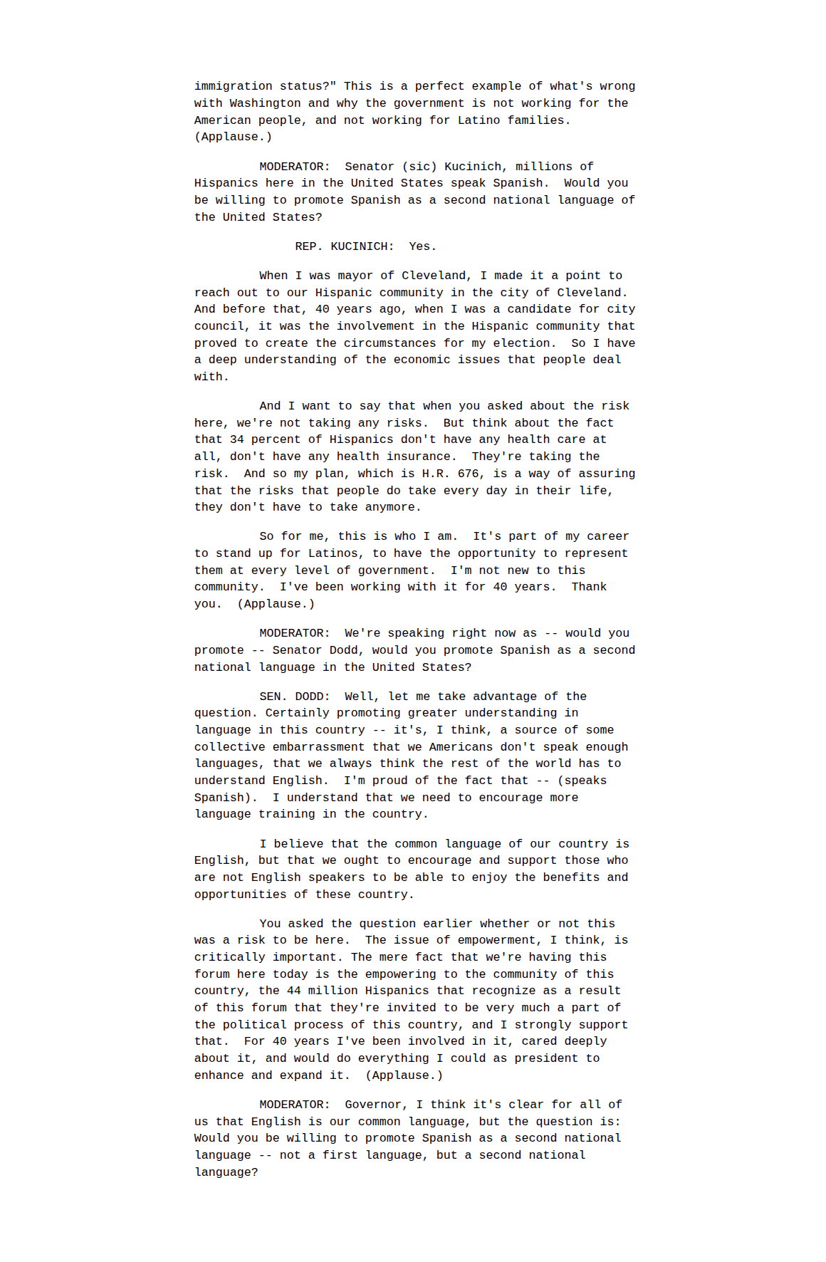immigration status?" This is a perfect example of what's wrong with Washington and why the government is not working for the American people, and not working for Latino families. (Applause.)
MODERATOR: Senator (sic) Kucinich, millions of Hispanics here in the United States speak Spanish. Would you be willing to promote Spanish as a second national language of the United States?
REP. KUCINICH: Yes.
When I was mayor of Cleveland, I made it a point to reach out to our Hispanic community in the city of Cleveland. And before that, 40 years ago, when I was a candidate for city council, it was the involvement in the Hispanic community that proved to create the circumstances for my election. So I have a deep understanding of the economic issues that people deal with.
And I want to say that when you asked about the risk here, we're not taking any risks. But think about the fact that 34 percent of Hispanics don't have any health care at all, don't have any health insurance. They're taking the risk. And so my plan, which is H.R. 676, is a way of assuring that the risks that people do take every day in their life, they don't have to take anymore.
So for me, this is who I am. It's part of my career to stand up for Latinos, to have the opportunity to represent them at every level of government. I'm not new to this community. I've been working with it for 40 years. Thank you. (Applause.)
MODERATOR: We're speaking right now as -- would you promote -- Senator Dodd, would you promote Spanish as a second national language in the United States?
SEN. DODD: Well, let me take advantage of the question. Certainly promoting greater understanding in language in this country -- it's, I think, a source of some collective embarrassment that we Americans don't speak enough languages, that we always think the rest of the world has to understand English. I'm proud of the fact that -- (speaks Spanish). I understand that we need to encourage more language training in the country.
I believe that the common language of our country is English, but that we ought to encourage and support those who are not English speakers to be able to enjoy the benefits and opportunities of these country.
You asked the question earlier whether or not this was a risk to be here. The issue of empowerment, I think, is critically important. The mere fact that we're having this forum here today is the empowering to the community of this country, the 44 million Hispanics that recognize as a result of this forum that they're invited to be very much a part of the political process of this country, and I strongly support that. For 40 years I've been involved in it, cared deeply about it, and would do everything I could as president to enhance and expand it. (Applause.)
MODERATOR: Governor, I think it's clear for all of us that English is our common language, but the question is: Would you be willing to promote Spanish as a second national language -- not a first language, but a second national language?